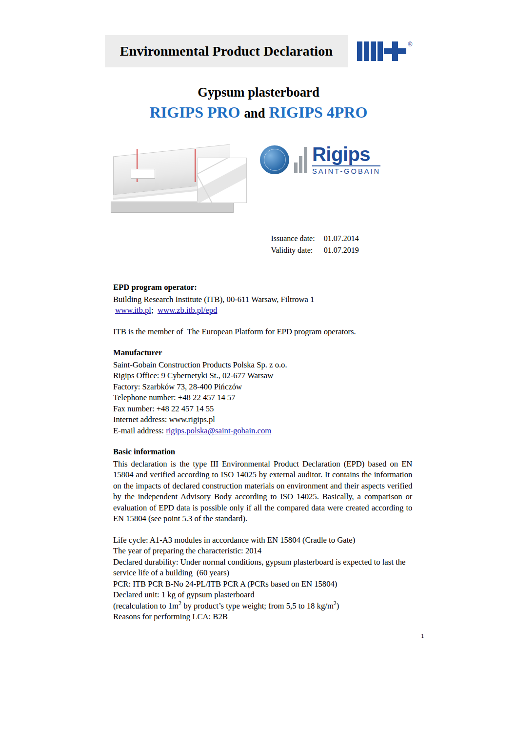Environmental Product Declaration
®
Gypsum plasterboard
RIGIPS PRO and RIGIPS 4PRO
Rigips
SAINT-GOBAIN
| Issuance date: | 01.07.2014 |
| Validity date: | 01.07.2019 |
EPD program operator:
Building Research Institute (ITB), 00-611 Warsaw, Filtrowa 1
www.itb.pl; www.zb.itb.pl/epd
ITB is the member of The European Platform for EPD program operators.
Manufacturer
Saint-Gobain Construction Products Polska Sp. z o.o.
Rigips Office: 9 Cybernetyki St., 02-677 Warsaw
Factory: Szarbków 73, 28-400 Pińczów
Telephone number: +48 22 457 14 57
Fax number: +48 22 457 14 55
Internet address: www.rigips.pl
E-mail address: rigips.polska@saint-gobain.com
Basic information
This declaration is the type III Environmental Product Declaration (EPD) based on EN 15804 and verified according to ISO 14025 by external auditor. It contains the information on the impacts of declared construction materials on environment and their aspects verified by the independent Advisory Body according to ISO 14025. Basically, a comparison or evaluation of EPD data is possible only if all the compared data were created according to EN 15804 (see point 5.3 of the standard).
Life cycle: A1-A3 modules in accordance with EN 15804 (Cradle to Gate)
The year of preparing the characteristic: 2014
Declared durability: Under normal conditions, gypsum plasterboard is expected to last the service life of a building (60 years)
PCR: ITB PCR B-No 24-PL/ITB PCR A (PCRs based on EN 15804)
Declared unit: 1 kg of gypsum plasterboard
(recalculation to 1m2 by product’s type weight; from 5,5 to 18 kg/m2)
Reasons for performing LCA: B2B
1